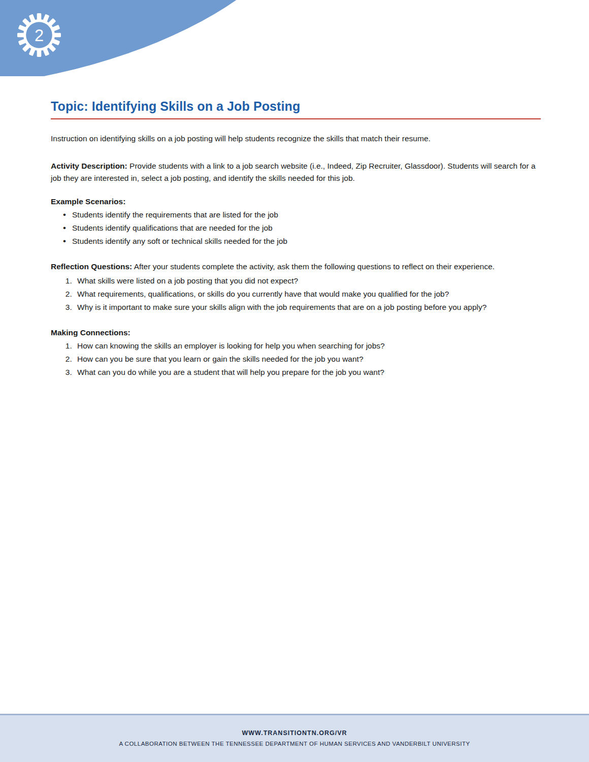2
Topic: Identifying Skills on a Job Posting
Instruction on identifying skills on a job posting will help students recognize the skills that match their resume.
Activity Description: Provide students with a link to a job search website (i.e., Indeed, Zip Recruiter, Glassdoor). Students will search for a job they are interested in, select a job posting, and identify the skills needed for this job.
Example Scenarios:
Students identify the requirements that are listed for the job
Students identify qualifications that are needed for the job
Students identify any soft or technical skills needed for the job
Reflection Questions: After your students complete the activity, ask them the following questions to reflect on their experience.
What skills were listed on a job posting that you did not expect?
What requirements, qualifications, or skills do you currently have that would make you qualified for the job?
Why is it important to make sure your skills align with the job requirements that are on a job posting before you apply?
Making Connections:
How can knowing the skills an employer is looking for help you when searching for jobs?
How can you be sure that you learn or gain the skills needed for the job you want?
What can you do while you are a student that will help you prepare for the job you want?
WWW.TRANSITIONTN.ORG/VR
A COLLABORATION BETWEEN THE TENNESSEE DEPARTMENT OF HUMAN SERVICES AND VANDERBILT UNIVERSITY